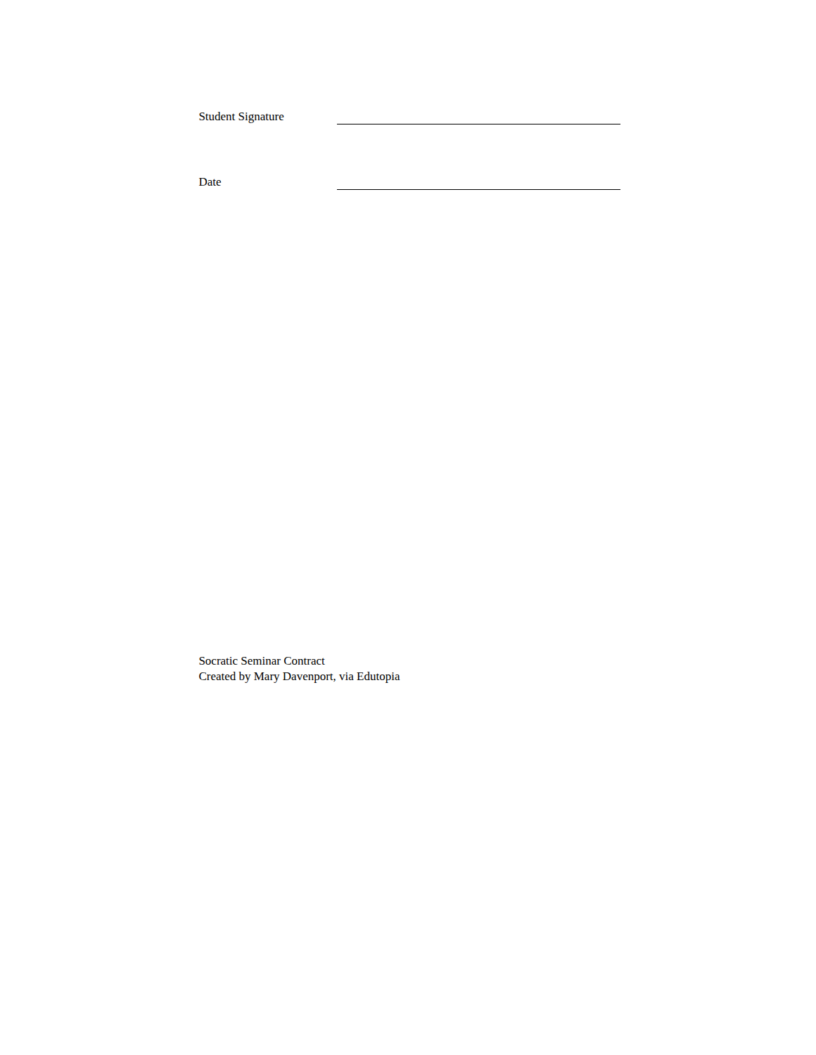Student Signature
Date
Socratic Seminar Contract
Created by Mary Davenport, via Edutopia